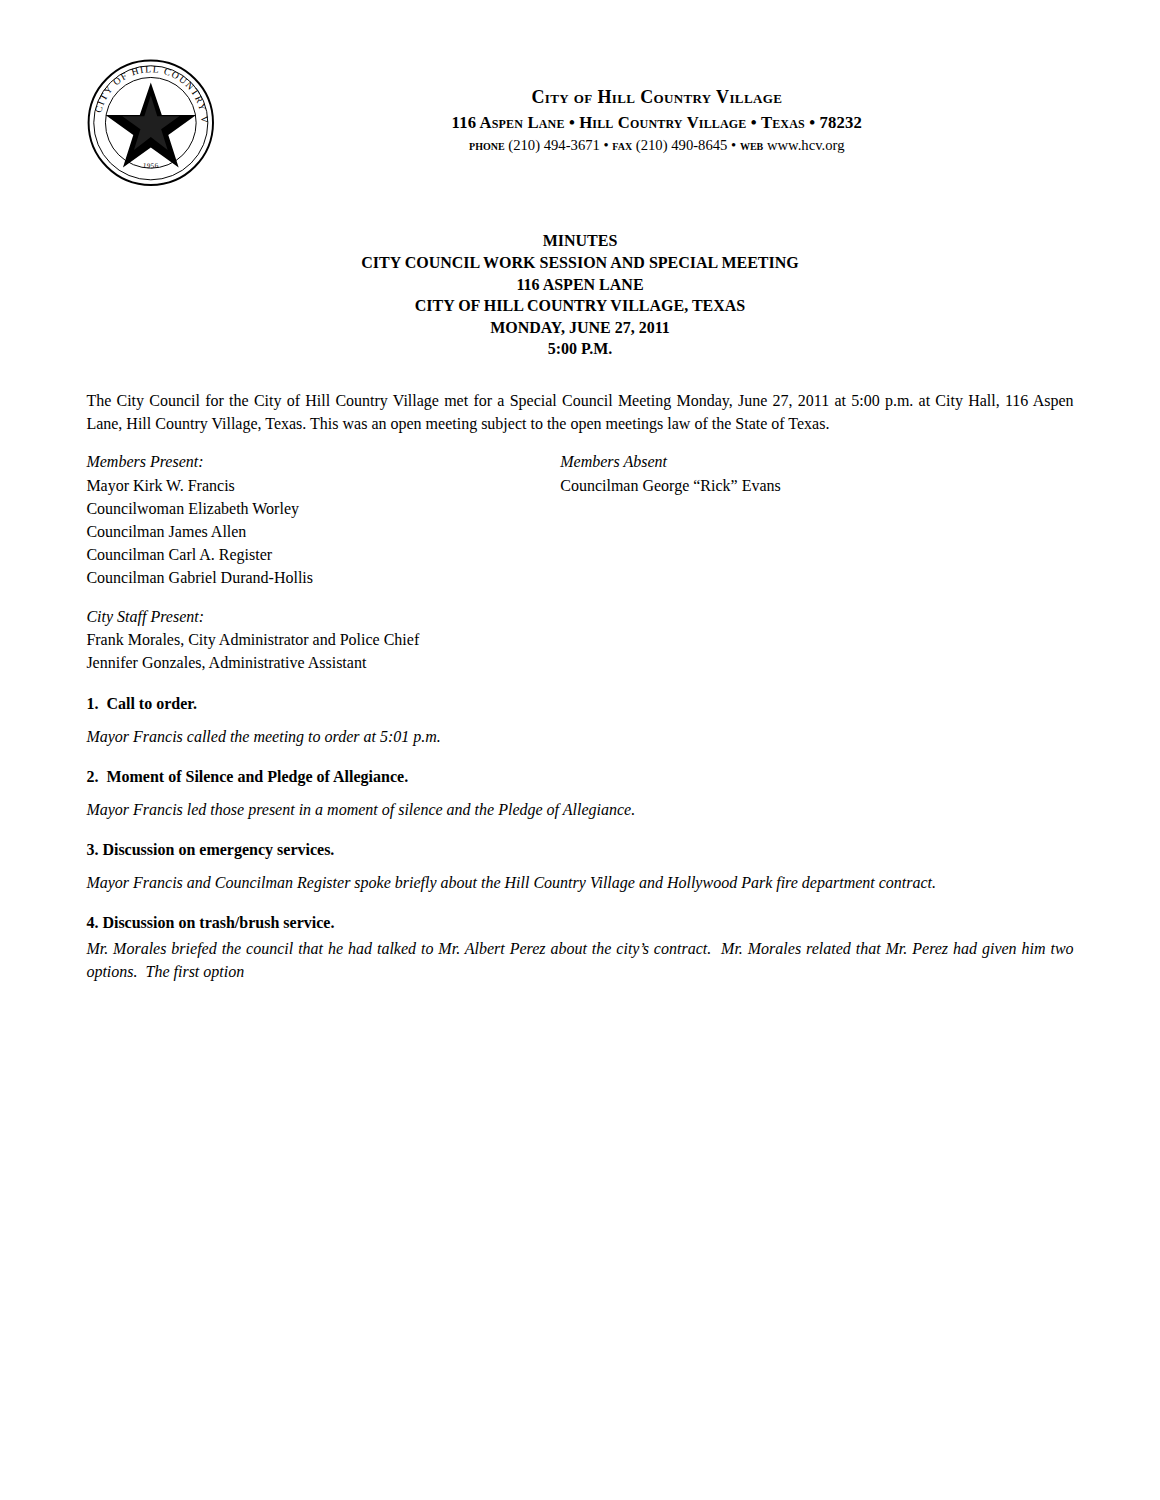CITY OF HILL COUNTRY VILLAGE 1956
City of Hill Country Village
116 Aspen Lane • Hill Country Village • Texas • 78232
phone (210) 494-3671 • fax (210) 490-8645 • web www.hcv.org
Minutes
City Council Work Session and Special Meeting
116 Aspen Lane
City of Hill Country Village, Texas
Monday, June 27, 2011
5:00 P.M.
The City Council for the City of Hill Country Village met for a Special Council Meeting Monday, June 27, 2011 at 5:00 p.m. at City Hall, 116 Aspen Lane, Hill Country Village, Texas. This was an open meeting subject to the open meetings law of the State of Texas.
| Members Present: | Members Absent |
| Mayor Kirk W. Francis | Councilman George “Rick” Evans |
| Councilwoman Elizabeth Worley | |
| Councilman James Allen | |
| Councilman Carl A. Register | |
| Councilman Gabriel Durand-Hollis | |
City Staff Present:
Frank Morales, City Administrator and Police Chief
Jennifer Gonzales, Administrative Assistant
1. Call to order.
Mayor Francis called the meeting to order at 5:01 p.m.
2. Moment of Silence and Pledge of Allegiance.
Mayor Francis led those present in a moment of silence and the Pledge of Allegiance.
3. Discussion on emergency services.
Mayor Francis and Councilman Register spoke briefly about the Hill Country Village and Hollywood Park fire department contract.
4. Discussion on trash/brush service.
Mr. Morales briefed the council that he had talked to Mr. Albert Perez about the city’s contract. Mr. Morales related that Mr. Perez had given him two options. The first option